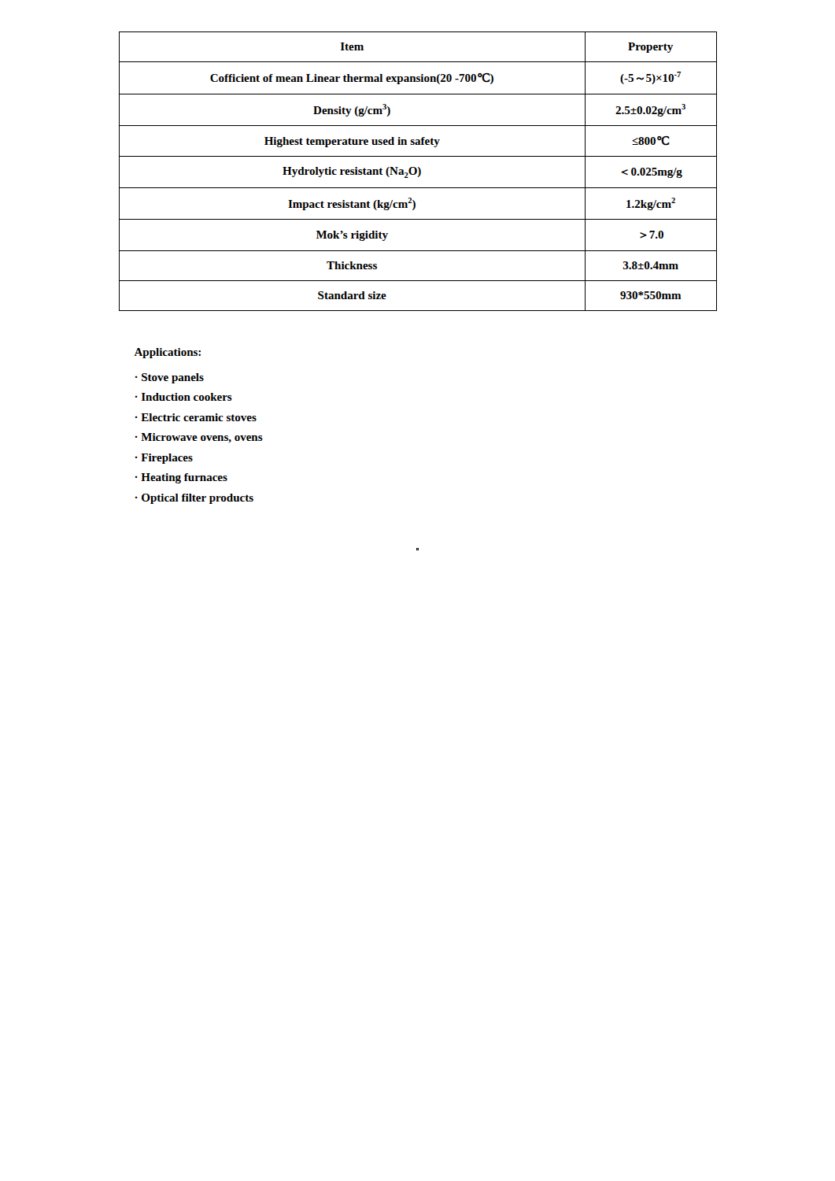| Item | Property |
| --- | --- |
| Cofficient of mean Linear thermal expansion(20 -700℃) | (-5～5)×10 -7 |
| Density (g/cm 3 ) | 2.5±0.02g/cm 3 |
| Highest temperature used in safety | ≤800℃ |
| Hydrolytic resistant (Na 2 O) | ＜0.025mg/g |
| Impact resistant (kg/cm 2 ) | 1.2kg/cm 2 |
| Mok’s rigidity | ＞7.0 |
| Thickness | 3.8±0.4mm |
| Standard size | 930*550mm |
Applications:
Stove panels
Induction cookers
Electric ceramic stoves
Microwave ovens, ovens
Fireplaces
Heating furnaces
Optical filter products